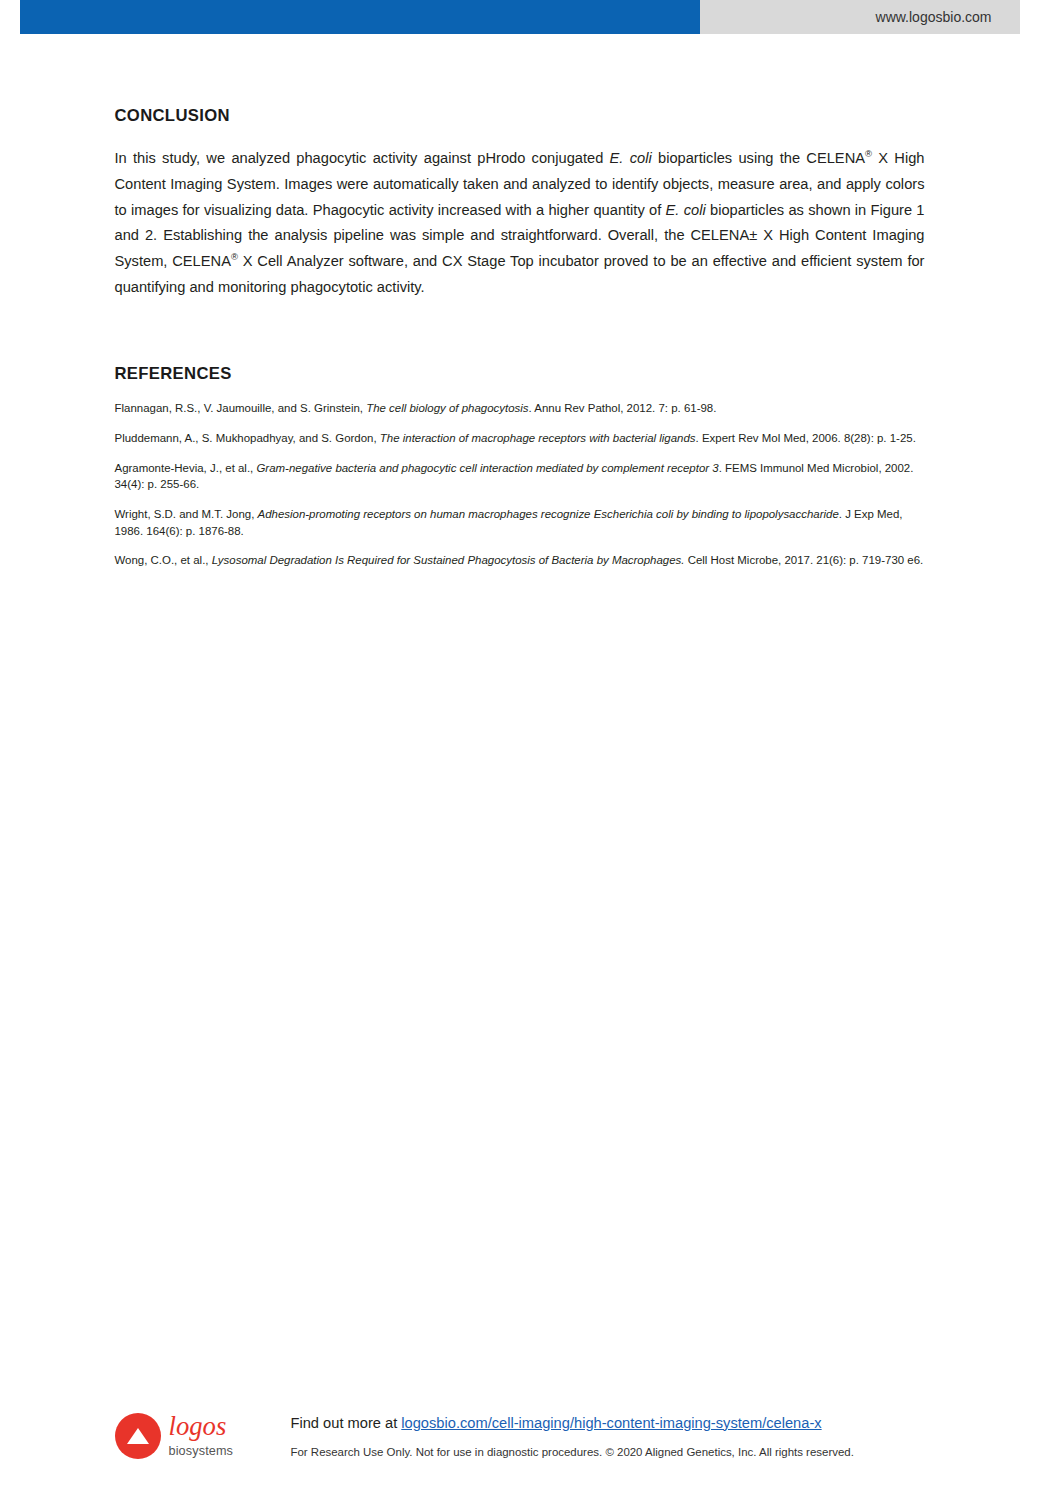www.logosbio.com
CONCLUSION
In this study, we analyzed phagocytic activity against pHrodo conjugated E. coli bioparticles using the CELENA® X High Content Imaging System. Images were automatically taken and analyzed to identify objects, measure area, and apply colors to images for visualizing data. Phagocytic activity increased with a higher quantity of E. coli bioparticles as shown in Figure 1 and 2. Establishing the analysis pipeline was simple and straightforward. Overall, the CELENA± X High Content Imaging System, CELENA® X Cell Analyzer software, and CX Stage Top incubator proved to be an effective and efficient system for quantifying and monitoring phagocytotic activity.
REFERENCES
Flannagan, R.S., V. Jaumouille, and S. Grinstein, The cell biology of phagocytosis. Annu Rev Pathol, 2012. 7: p. 61-98.
Pluddemann, A., S. Mukhopadhyay, and S. Gordon, The interaction of macrophage receptors with bacterial ligands. Expert Rev Mol Med, 2006. 8(28): p. 1-25.
Agramonte-Hevia, J., et al., Gram-negative bacteria and phagocytic cell interaction mediated by complement receptor 3. FEMS Immunol Med Microbiol, 2002. 34(4): p. 255-66.
Wright, S.D. and M.T. Jong, Adhesion-promoting receptors on human macrophages recognize Escherichia coli by binding to lipopolysaccharide. J Exp Med, 1986. 164(6): p. 1876-88.
Wong, C.O., et al., Lysosomal Degradation Is Required for Sustained Phagocytosis of Bacteria by Macrophages. Cell Host Microbe, 2017. 21(6): p. 719-730 e6.
logos
biosystems
Find out more at logosbio.com/cell-imaging/high-content-imaging-system/celena-x
For Research Use Only. Not for use in diagnostic procedures. © 2020 Aligned Genetics, Inc. All rights reserved.